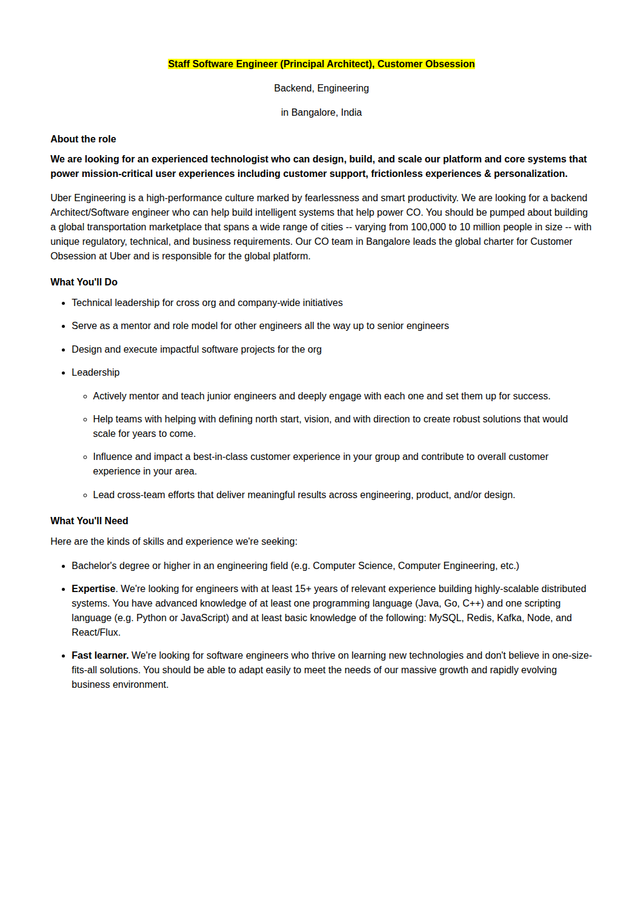Staff Software Engineer (Principal Architect), Customer Obsession
Backend, Engineering
in Bangalore, India
About the role
We are looking for an experienced technologist who can design, build, and scale our platform and core systems that power mission-critical user experiences including customer support, frictionless experiences & personalization.
Uber Engineering is a high-performance culture marked by fearlessness and smart productivity. We are looking for a backend Architect/Software engineer who can help build intelligent systems that help power CO. You should be pumped about building a global transportation marketplace that spans a wide range of cities -- varying from 100,000 to 10 million people in size -- with unique regulatory, technical, and business requirements. Our CO team in Bangalore leads the global charter for Customer Obsession at Uber and is responsible for the global platform.
What You'll Do
Technical leadership for cross org and company-wide initiatives
Serve as a mentor and role model for other engineers all the way up to senior engineers
Design and execute impactful software projects for the org
Leadership
Actively mentor and teach junior engineers and deeply engage with each one and set them up for success.
Help teams with helping with defining north start, vision, and with direction to create robust solutions that would scale for years to come.
Influence and impact a best-in-class customer experience in your group and contribute to overall customer experience in your area.
Lead cross-team efforts that deliver meaningful results across engineering, product, and/or design.
What You'll Need
Here are the kinds of skills and experience we're seeking:
Bachelor's degree or higher in an engineering field (e.g. Computer Science, Computer Engineering, etc.)
Expertise. We're looking for engineers with at least 15+ years of relevant experience building highly-scalable distributed systems. You have advanced knowledge of at least one programming language (Java, Go, C++) and one scripting language (e.g. Python or JavaScript) and at least basic knowledge of the following: MySQL, Redis, Kafka, Node, and React/Flux.
Fast learner. We're looking for software engineers who thrive on learning new technologies and don't believe in one-size-fits-all solutions. You should be able to adapt easily to meet the needs of our massive growth and rapidly evolving business environment.